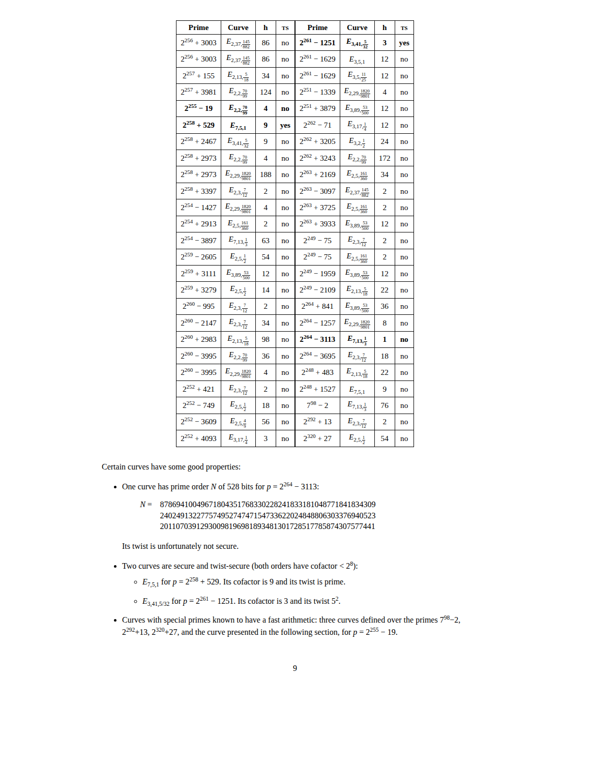| Prime | Curve | h | ts | Prime | Curve | h | ts |
| --- | --- | --- | --- | --- | --- | --- | --- |
| 2 256 + 3003 | E 2,37, 145 882 | 86 | no | 2 261 − 1251 | E 3,41, 5 32 | 3 | yes |
| 2 256 + 3003 | E 2,37, 145 882 | 86 | no | 2 261 − 1629 | E 3,5,1 | 12 | no |
| 2 257 + 155 | E 2,13, 5 18 | 34 | no | 2 261 − 1629 | E 3,5, 11 25 | 12 | no |
| 2 257 + 3981 | E 2,2, 70 99 | 124 | no | 2 251 − 1339 | E 2,29, 1820 9801 | 4 | no |
| 2 255 − 19 | E 2,2, 70 99 | 4 | no | 2 251 + 3879 | E 3,89, 53 500 | 12 | no |
| 2 258 + 529 | E 7,5,1 | 9 | yes | 2 262 − 71 | E 3,17, 1 4 | 12 | no |
| 2 258 + 2467 | E 3,41, 5 32 | 9 | no | 2 262 + 3205 | E 3,2, 1 2 | 24 | no |
| 2 258 + 2973 | E 2,2, 70 99 | 4 | no | 2 262 + 3243 | E 2,2, 70 99 | 172 | no |
| 2 258 + 2973 | E 2,29, 1820 9801 | 188 | no | 2 263 + 2169 | E 2,5, 161 360 | 34 | no |
| 2 258 + 3397 | E 2,3, 7 12 | 2 | no | 2 263 − 3097 | E 2,37, 145 882 | 2 | no |
| 2 254 − 1427 | E 2,29, 1820 9801 | 4 | no | 2 263 + 3725 | E 2,5, 161 360 | 2 | no |
| 2 254 + 2913 | E 2,5, 161 360 | 2 | no | 2 263 + 3933 | E 3,89, 53 500 | 12 | no |
| 2 254 − 3897 | E 7,13, 1 3 | 63 | no | 2 249 − 75 | E 2,3, 7 12 | 2 | no |
| 2 259 − 2605 | E 2,5, 1 2 | 54 | no | 2 249 − 75 | E 2,5, 161 360 | 2 | no |
| 2 259 + 3111 | E 3,89, 53 500 | 12 | no | 2 249 − 1959 | E 3,89, 53 500 | 12 | no |
| 2 259 + 3279 | E 2,5, 1 2 | 14 | no | 2 249 − 2109 | E 2,13, 5 18 | 22 | no |
| 2 260 − 995 | E 2,3, 7 12 | 2 | no | 2 264 + 841 | E 3,89, 53 500 | 36 | no |
| 2 260 − 2147 | E 2,3, 7 12 | 34 | no | 2 264 − 1257 | E 2,29, 1820 9801 | 8 | no |
| 2 260 + 2983 | E 2,13, 5 18 | 98 | no | 2 264 − 3113 | E 7,13, 1 3 | 1 | no |
| 2 260 − 3995 | E 2,2, 70 99 | 36 | no | 2 264 − 3695 | E 2,3, 7 12 | 18 | no |
| 2 260 − 3995 | E 2,29, 1820 9801 | 4 | no | 2 248 + 483 | E 2,13, 5 18 | 22 | no |
| 2 252 + 421 | E 2,3, 7 12 | 2 | no | 2 248 + 1527 | E 7,5,1 | 9 | no |
| 2 252 − 749 | E 2,5, 1 2 | 18 | no | 7 98 − 2 | E 7,13, 1 3 | 76 | no |
| 2 252 − 3609 | E 2,5, 4 9 | 56 | no | 2 292 + 13 | E 2,3, 7 12 | 2 | no |
| 2 252 + 4093 | E 3,17, 1 4 | 3 | no | 2 320 + 27 | E 2,5, 1 2 | 54 | no |
Certain curves have some good properties:
One curve has prime order N of 528 bits for p = 2264 − 3113:
N = 87869410049671804351768330228241833181048771841834309
24024913227757495274747154733622024848806303376940523
20110703912930098196981893481301728517785874307577441
Its twist is unfortunately not secure.
Two curves are secure and twist-secure (both orders have cofactor < 28):
E7,5,1 for p = 2258 + 529. Its cofactor is 9 and its twist is prime.
E3,41,5/32 for p = 2261 − 1251. Its cofactor is 3 and its twist 52.
Curves with special primes known to have a fast arithmetic: three curves defined over the primes 798−2, 2292+13, 2320+27, and the curve presented in the following section, for p = 2255 − 19.
9